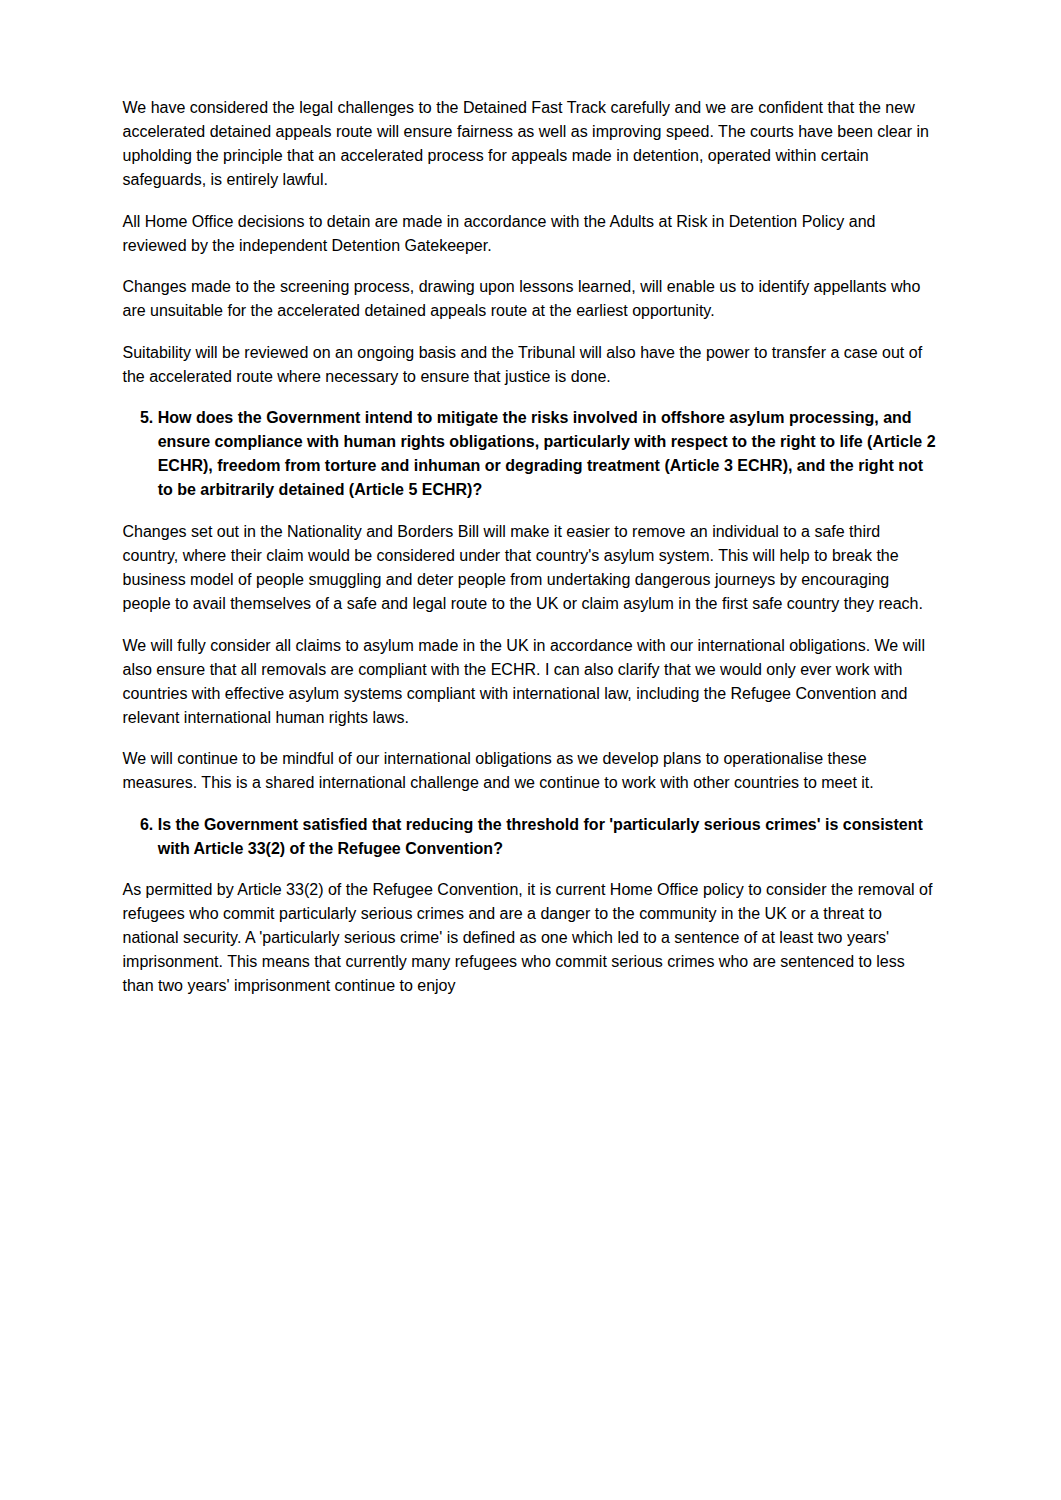We have considered the legal challenges to the Detained Fast Track carefully and we are confident that the new accelerated detained appeals route will ensure fairness as well as improving speed. The courts have been clear in upholding the principle that an accelerated process for appeals made in detention, operated within certain safeguards, is entirely lawful.
All Home Office decisions to detain are made in accordance with the Adults at Risk in Detention Policy and reviewed by the independent Detention Gatekeeper.
Changes made to the screening process, drawing upon lessons learned, will enable us to identify appellants who are unsuitable for the accelerated detained appeals route at the earliest opportunity.
Suitability will be reviewed on an ongoing basis and the Tribunal will also have the power to transfer a case out of the accelerated route where necessary to ensure that justice is done.
How does the Government intend to mitigate the risks involved in offshore asylum processing, and ensure compliance with human rights obligations, particularly with respect to the right to life (Article 2 ECHR), freedom from torture and inhuman or degrading treatment (Article 3 ECHR), and the right not to be arbitrarily detained (Article 5 ECHR)?
Changes set out in the Nationality and Borders Bill will make it easier to remove an individual to a safe third country, where their claim would be considered under that country's asylum system. This will help to break the business model of people smuggling and deter people from undertaking dangerous journeys by encouraging people to avail themselves of a safe and legal route to the UK or claim asylum in the first safe country they reach.
We will fully consider all claims to asylum made in the UK in accordance with our international obligations. We will also ensure that all removals are compliant with the ECHR. I can also clarify that we would only ever work with countries with effective asylum systems compliant with international law, including the Refugee Convention and relevant international human rights laws.
We will continue to be mindful of our international obligations as we develop plans to operationalise these measures. This is a shared international challenge and we continue to work with other countries to meet it.
Is the Government satisfied that reducing the threshold for 'particularly serious crimes' is consistent with Article 33(2) of the Refugee Convention?
As permitted by Article 33(2) of the Refugee Convention, it is current Home Office policy to consider the removal of refugees who commit particularly serious crimes and are a danger to the community in the UK or a threat to national security. A 'particularly serious crime' is defined as one which led to a sentence of at least two years' imprisonment. This means that currently many refugees who commit serious crimes who are sentenced to less than two years' imprisonment continue to enjoy